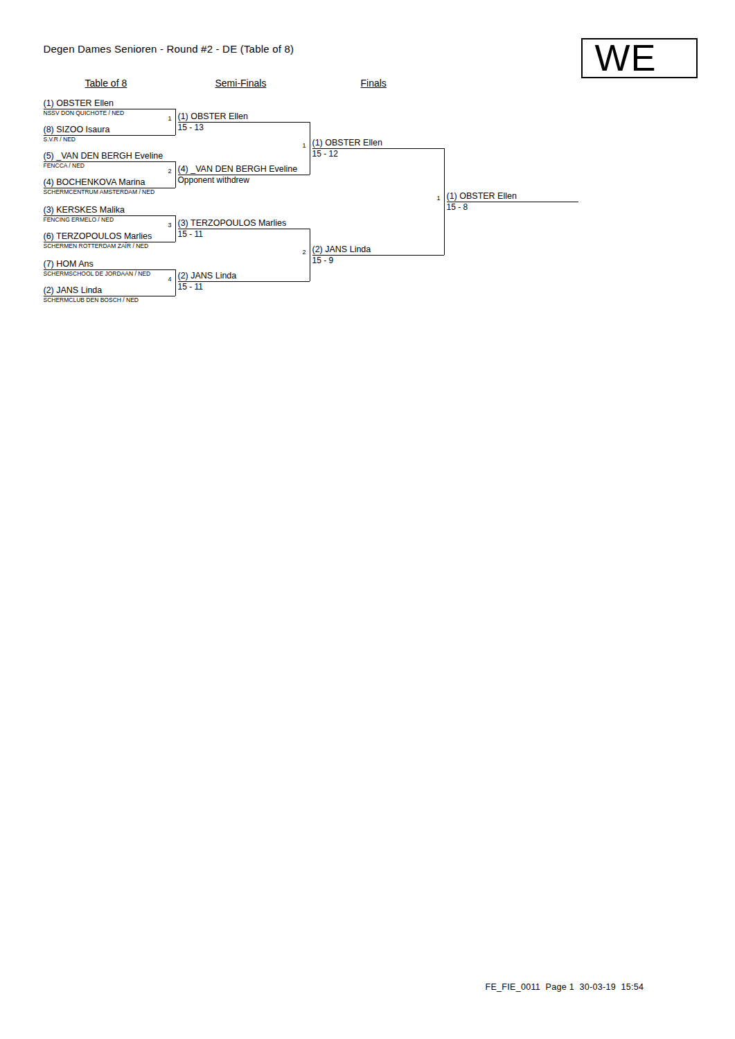Degen Dames Senioren - Round #2 - DE (Table of 8)
WE
Table of 8
Semi-Finals
Finals
(1) OBSTER Ellen
NSSV DON QUICHOTE / NED
(8) SIZOO Isaura
S.V.R / NED
1
(5) _VAN DEN BERGH Eveline
FENCCA / NED
(4) BOCHENKOVA Marina
SCHERMCENTRUM AMSTERDAM / NED
2
(3) KERSKES Malika
FENCING ERMELO / NED
(6) TERZOPOULOS Marlies
SCHERMEN ROTTERDAM ZAÏR / NED
3
(7) HOM Ans
SCHERMSCHOOL DE JORDAAN / NED
(2) JANS Linda
SCHERMCLUB DEN BOSCH / NED
4
(1) OBSTER Ellen
15 - 13
(4) _VAN DEN BERGH Eveline
Opponent withdrew
1
(3) TERZOPOULOS Marlies
15 - 11
(2) JANS Linda
15 - 11
2
(1) OBSTER Ellen
15 - 12
(2) JANS Linda
15 - 9
1
(1) OBSTER Ellen
15 - 8
FE_FIE_0011 Page 1 30-03-19 15:54